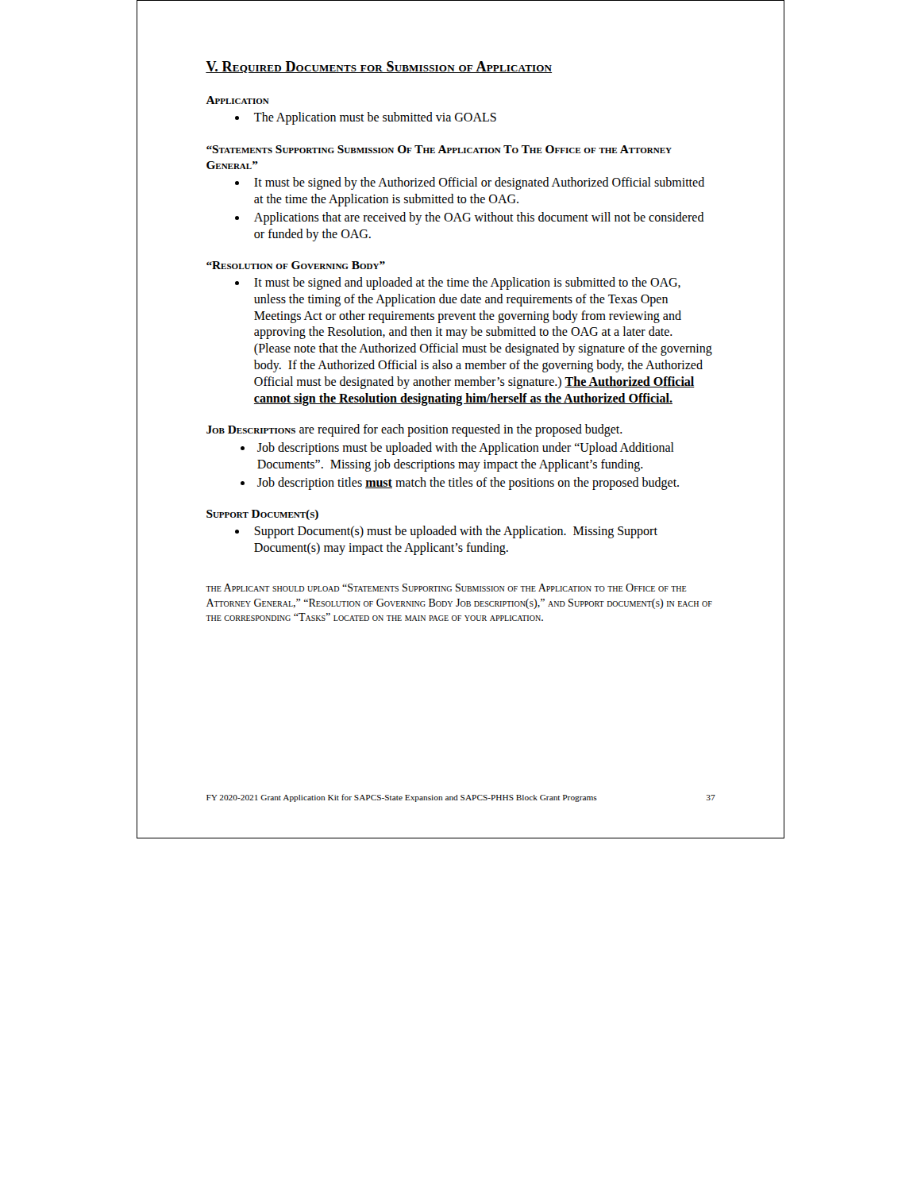V. Required Documents for Submission of Application
Application
The Application must be submitted via GOALS
“Statements Supporting Submission Of The Application To The Office of the Attorney General”
It must be signed by the Authorized Official or designated Authorized Official submitted at the time the Application is submitted to the OAG.
Applications that are received by the OAG without this document will not be considered or funded by the OAG.
“Resolution of Governing Body”
It must be signed and uploaded at the time the Application is submitted to the OAG, unless the timing of the Application due date and requirements of the Texas Open Meetings Act or other requirements prevent the governing body from reviewing and approving the Resolution, and then it may be submitted to the OAG at a later date. (Please note that the Authorized Official must be designated by signature of the governing body. If the Authorized Official is also a member of the governing body, the Authorized Official must be designated by another member’s signature.) The Authorized Official cannot sign the Resolution designating him/herself as the Authorized Official.
Job Descriptions are required for each position requested in the proposed budget.
Job descriptions must be uploaded with the Application under “Upload Additional Documents”. Missing job descriptions may impact the Applicant’s funding.
Job description titles must match the titles of the positions on the proposed budget.
Support Document(s)
Support Document(s) must be uploaded with the Application. Missing Support Document(s) may impact the Applicant’s funding.
the Applicant should upload “Statements Supporting Submission of the Application to the Office of the Attorney General,” “Resolution of Governing Body Job description(s),” and Support document(s) in each of the corresponding “Tasks” located on the main page of your application.
FY 2020-2021 Grant Application Kit for SAPCS-State Expansion and SAPCS-PHHS Block Grant Programs
37